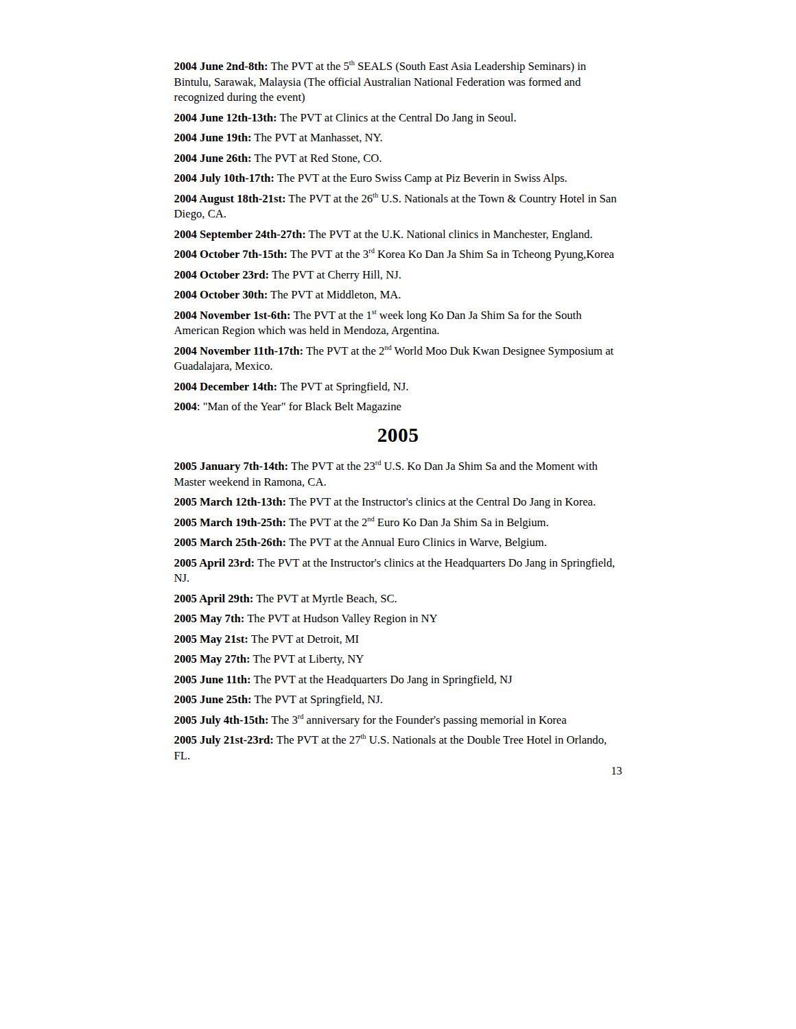2004 June 2nd-8th: The PVT at the 5th SEALS (South East Asia Leadership Seminars) in Bintulu, Sarawak, Malaysia (The official Australian National Federation was formed and recognized during the event)
2004 June 12th-13th: The PVT at Clinics at the Central Do Jang in Seoul.
2004 June 19th: The PVT at Manhasset, NY.
2004 June 26th: The PVT at Red Stone, CO.
2004 July 10th-17th: The PVT at the Euro Swiss Camp at Piz Beverin in Swiss Alps.
2004 August 18th-21st: The PVT at the 26th U.S. Nationals at the Town & Country Hotel in San Diego, CA.
2004 September 24th-27th: The PVT at the U.K. National clinics in Manchester, England.
2004 October 7th-15th: The PVT at the 3rd Korea Ko Dan Ja Shim Sa in Tcheong Pyung,Korea
2004 October 23rd: The PVT at Cherry Hill, NJ.
2004 October 30th: The PVT at Middleton, MA.
2004 November 1st-6th: The PVT at the 1st week long Ko Dan Ja Shim Sa for the South American Region which was held in Mendoza, Argentina.
2004 November 11th-17th: The PVT at the 2nd World Moo Duk Kwan Designee Symposium at Guadalajara, Mexico.
2004 December 14th: The PVT at Springfield, NJ.
2004: "Man of the Year" for Black Belt Magazine
2005
2005 January 7th-14th: The PVT at the 23rd U.S. Ko Dan Ja Shim Sa and the Moment with Master weekend in Ramona, CA.
2005 March 12th-13th: The PVT at the Instructor's clinics at the Central Do Jang in Korea.
2005 March 19th-25th: The PVT at the 2nd Euro Ko Dan Ja Shim Sa in Belgium.
2005 March 25th-26th: The PVT at the Annual Euro Clinics in Warve, Belgium.
2005 April 23rd: The PVT at the Instructor's clinics at the Headquarters Do Jang in Springfield, NJ.
2005 April 29th: The PVT at Myrtle Beach, SC.
2005 May 7th: The PVT at Hudson Valley Region in NY
2005 May 21st: The PVT at Detroit, MI
2005 May 27th: The PVT at Liberty, NY
2005 June 11th: The PVT at the Headquarters Do Jang in Springfield, NJ
2005 June 25th: The PVT at Springfield, NJ.
2005 July 4th-15th: The 3rd anniversary for the Founder's passing memorial in Korea
2005 July 21st-23rd: The PVT at the 27th U.S. Nationals at the Double Tree Hotel in Orlando, FL.
13